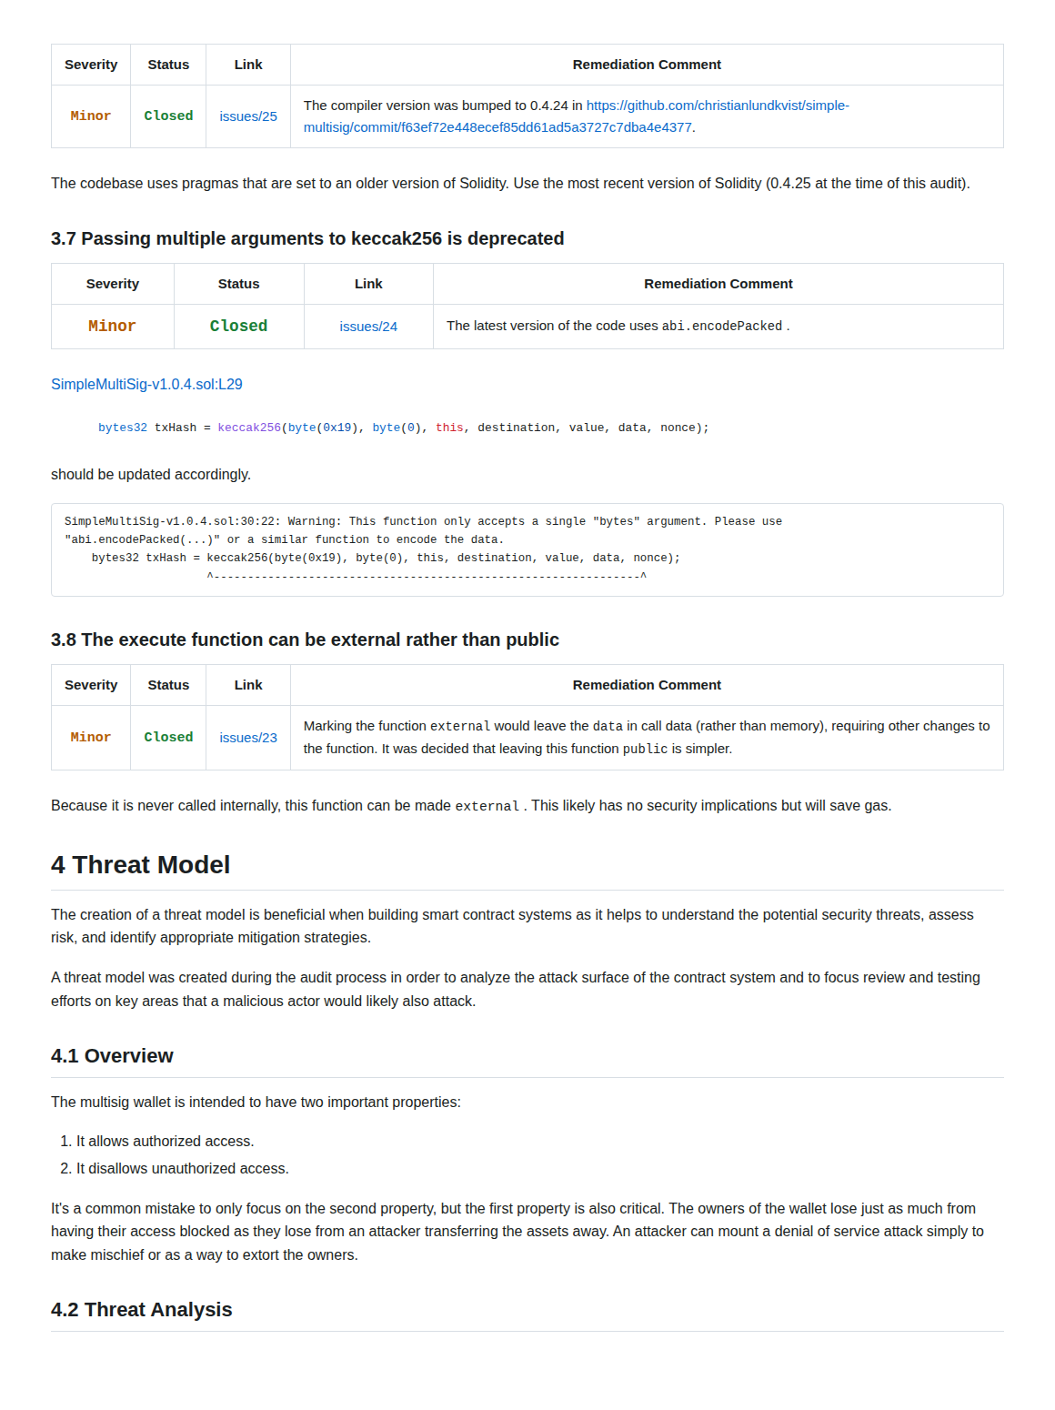| Severity | Status | Link | Remediation Comment |
| --- | --- | --- | --- |
| Minor | Closed | issues/25 | The compiler version was bumped to 0.4.24 in https://github.com/christianlundkvist/simple-multisig/commit/f63ef72e448ecef85dd61ad5a3727c7dba4e4377 . |
The codebase uses pragmas that are set to an older version of Solidity. Use the most recent version of Solidity (0.4.25 at the time of this audit).
3.7 Passing multiple arguments to keccak256 is deprecated
| Severity | Status | Link | Remediation Comment |
| --- | --- | --- | --- |
| Minor | Closed | issues/24 | The latest version of the code uses abi.encodePacked . |
SimpleMultiSig-v1.0.4.sol:L29
bytes32 txHash = keccak256(byte(0x19), byte(0), this, destination, value, data, nonce);
should be updated accordingly.
SimpleMultiSig-v1.0.4.sol:30:22: Warning: This function only accepts a single "bytes" argument. Please use
"abi.encodePacked(...)" or a similar function to encode the data.
    bytes32 txHash = keccak256(byte(0x19), byte(0), this, destination, value, data, nonce);
                     ^---------------------------------------------------------------^
3.8 The execute function can be external rather than public
| Severity | Status | Link | Remediation Comment |
| --- | --- | --- | --- |
| Minor | Closed | issues/23 | Marking the function external would leave the data in call data (rather than memory), requiring other changes to the function. It was decided that leaving this function public is simpler. |
Because it is never called internally, this function can be made external . This likely has no security implications but will save gas.
4 Threat Model
The creation of a threat model is beneficial when building smart contract systems as it helps to understand the potential security threats, assess risk, and identify appropriate mitigation strategies.
A threat model was created during the audit process in order to analyze the attack surface of the contract system and to focus review and testing efforts on key areas that a malicious actor would likely also attack.
4.1 Overview
The multisig wallet is intended to have two important properties:
It allows authorized access.
It disallows unauthorized access.
It's a common mistake to only focus on the second property, but the first property is also critical. The owners of the wallet lose just as much from having their access blocked as they lose from an attacker transferring the assets away. An attacker can mount a denial of service attack simply to make mischief or as a way to extort the owners.
4.2 Threat Analysis